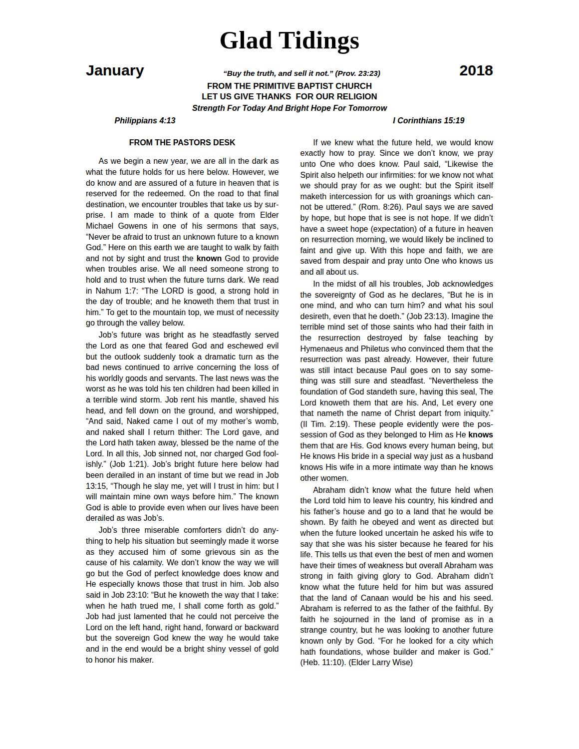Glad Tidings
January “Buy the truth, and sell it not.” (Prov. 23:23) 2018
FROM THE PRIMITIVE BAPTIST CHURCH
LET US GIVE THANKS FOR OUR RELIGION
Strength For Today And Bright Hope For Tomorrow
Philippians 4:13 I Corinthians 15:19
FROM THE PASTORS DESK
As we begin a new year, we are all in the dark as what the future holds for us here below. However, we do know and are assured of a future in heaven that is reserved for the redeemed. On the road to that final destination, we encounter troubles that take us by surprise. I am made to think of a quote from Elder Michael Gowens in one of his sermons that says, “Never be afraid to trust an unknown future to a known God.” Here on this earth we are taught to walk by faith and not by sight and trust the known God to provide when troubles arise. We all need someone strong to hold and to trust when the future turns dark. We read in Nahum 1:7: “The LORD is good, a strong hold in the day of trouble; and he knoweth them that trust in him.” To get to the mountain top, we must of necessity go through the valley below.
Job’s future was bright as he steadfastly served the Lord as one that feared God and eschewed evil but the outlook suddenly took a dramatic turn as the bad news continued to arrive concerning the loss of his worldly goods and servants. The last news was the worst as he was told his ten children had been killed in a terrible wind storm. Job rent his mantle, shaved his head, and fell down on the ground, and worshipped, “And said, Naked came I out of my mother’s womb, and naked shall I return thither: The Lord gave, and the Lord hath taken away, blessed be the name of the Lord. In all this, Job sinned not, nor charged God foolishly.” (Job 1:21). Job’s bright future here below had been derailed in an instant of time but we read in Job 13:15, “Though he slay me, yet will I trust in him: but I will maintain mine own ways before him.” The known God is able to provide even when our lives have been derailed as was Job’s.
Job’s three miserable comforters didn’t do anything to help his situation but seemingly made it worse as they accused him of some grievous sin as the cause of his calamity. We don’t know the way we will go but the God of perfect knowledge does know and He especially knows those that trust in him. Job also said in Job 23:10: “But he knoweth the way that I take: when he hath trued me, I shall come forth as gold.” Job had just lamented that he could not perceive the Lord on the left hand, right hand, forward or backward but the sovereign God knew the way he would take and in the end would be a bright shiny vessel of gold to honor his maker.
If we knew what the future held, we would know exactly how to pray. Since we don’t know, we pray unto One who does know. Paul said, “Likewise the Spirit also helpeth our infirmities: for we know not what we should pray for as we ought: but the Spirit itself maketh intercession for us with groanings which cannot be uttered.” (Rom. 8:26). Paul says we are saved by hope, but hope that is see is not hope. If we didn’t have a sweet hope (expectation) of a future in heaven on resurrection morning, we would likely be inclined to faint and give up. With this hope and faith, we are saved from despair and pray unto One who knows us and all about us.
In the midst of all his troubles, Job acknowledges the sovereignty of God as he declares, “But he is in one mind, and who can turn him? and what his soul desireth, even that he doeth.” (Job 23:13). Imagine the terrible mind set of those saints who had their faith in the resurrection destroyed by false teaching by Hymenaeus and Philetus who convinced them that the resurrection was past already. However, their future was still intact because Paul goes on to say something was still sure and steadfast. “Nevertheless the foundation of God standeth sure, having this seal, The Lord knoweth them that are his. And, Let every one that nameth the name of Christ depart from iniquity.” (II Tim. 2:19). These people evidently were the possession of God as they belonged to Him as He knows them that are His. God knows every human being, but He knows His bride in a special way just as a husband knows His wife in a more intimate way than he knows other women.
Abraham didn’t know what the future held when the Lord told him to leave his country, his kindred and his father’s house and go to a land that he would be shown. By faith he obeyed and went as directed but when the future looked uncertain he asked his wife to say that she was his sister because he feared for his life. This tells us that even the best of men and women have their times of weakness but overall Abraham was strong in faith giving glory to God. Abraham didn’t know what the future held for him but was assured that the land of Canaan would be his and his seed. Abraham is referred to as the father of the faithful. By faith he sojourned in the land of promise as in a strange country, but he was looking to another future known only by God. “For he looked for a city which hath foundations, whose builder and maker is God.” (Heb. 11:10). (Elder Larry Wise)